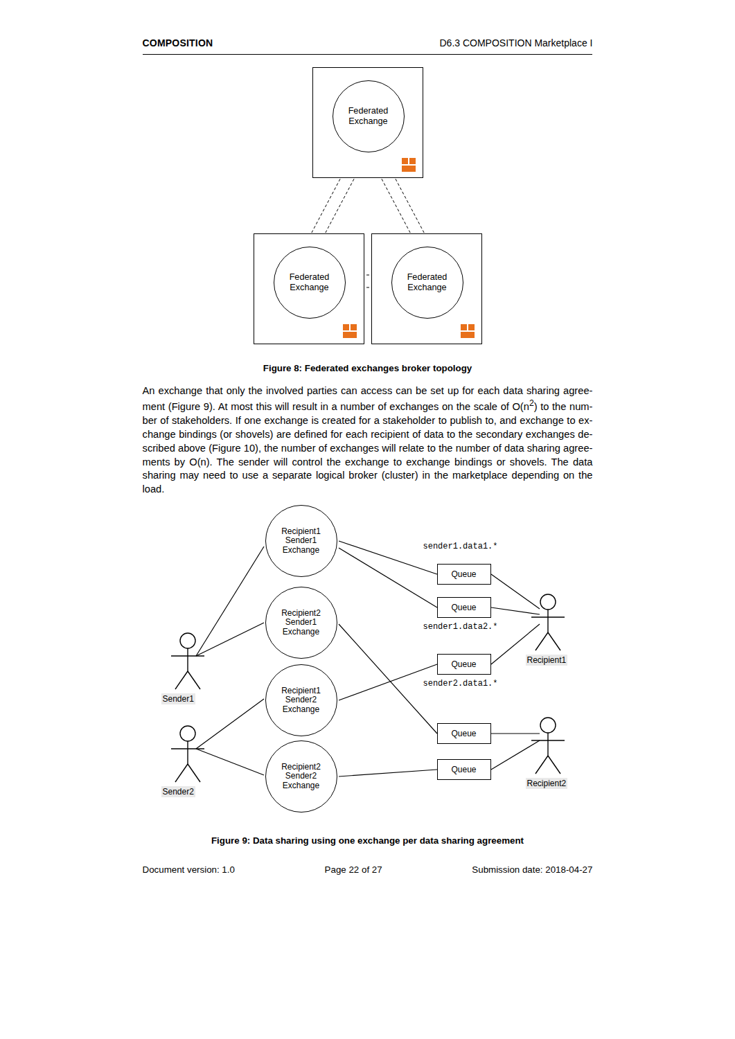COMPOSITION
D6.3 COMPOSITION Marketplace I
Federated
Exchange
Federated
Exchange
Federated
Exchange
Figure 8: Federated exchanges broker topology
An exchange that only the involved parties can access can be set up for each data sharing agreement (Figure 9). At most this will result in a number of exchanges on the scale of O(n2) to the number of stakeholders. If one exchange is created for a stakeholder to publish to, and exchange to exchange bindings (or shovels) are defined for each recipient of data to the secondary exchanges described above (Figure 10), the number of exchanges will relate to the number of data sharing agreements by O(n). The sender will control the exchange to exchange bindings or shovels. The data sharing may need to use a separate logical broker (cluster) in the marketplace depending on the load.
Recipient1
Sender1
Exchange
Recipient2
Sender1
Exchange
Recipient1
Sender2
Exchange
Recipient2
Sender2
Exchange
Queue
Queue
Queue
Queue
Queue
sender1.data1.*
sender1.data2.*
sender2.data1.*
Sender1
Sender2
Recipient1
Recipient2
Figure 9: Data sharing using one exchange per data sharing agreement
Document version: 1.0
Page 22 of 27
Submission date: 2018-04-27